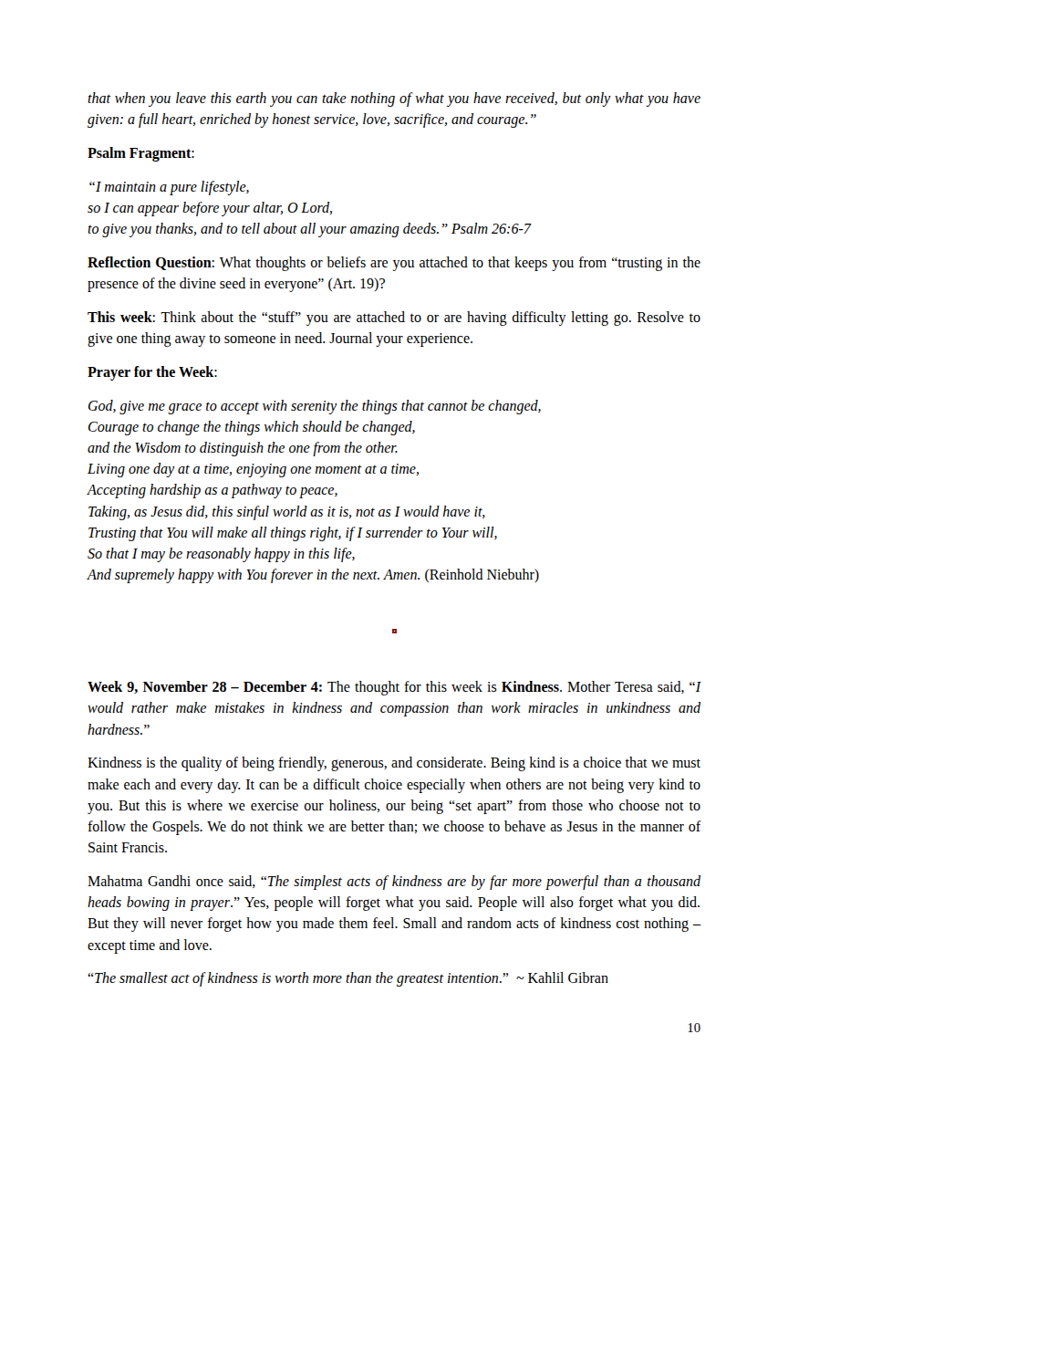that when you leave this earth you can take nothing of what you have received, but only what you have given: a full heart, enriched by honest service, love, sacrifice, and courage.”
Psalm Fragment:
“I maintain a pure lifestyle,
so I can appear before your altar, O Lord,
to give you thanks, and to tell about all your amazing deeds.” Psalm 26:6-7
Reflection Question: What thoughts or beliefs are you attached to that keeps you from “trusting in the presence of the divine seed in everyone” (Art. 19)?
This week: Think about the “stuff” you are attached to or are having difficulty letting go. Resolve to give one thing away to someone in need. Journal your experience.
Prayer for the Week:
God, give me grace to accept with serenity the things that cannot be changed,
Courage to change the things which should be changed,
and the Wisdom to distinguish the one from the other.
Living one day at a time, enjoying one moment at a time,
Accepting hardship as a pathway to peace,
Taking, as Jesus did, this sinful world as it is, not as I would have it,
Trusting that You will make all things right, if I surrender to Your will,
So that I may be reasonably happy in this life,
And supremely happy with You forever in the next. Amen. (Reinhold Niebuhr)
Week 9, November 28 – December 4: The thought for this week is Kindness. Mother Teresa said, “I would rather make mistakes in kindness and compassion than work miracles in unkindness and hardness.”
Kindness is the quality of being friendly, generous, and considerate. Being kind is a choice that we must make each and every day. It can be a difficult choice especially when others are not being very kind to you. But this is where we exercise our holiness, our being “set apart” from those who choose not to follow the Gospels. We do not think we are better than; we choose to behave as Jesus in the manner of Saint Francis.
Mahatma Gandhi once said, “The simplest acts of kindness are by far more powerful than a thousand heads bowing in prayer.” Yes, people will forget what you said. People will also forget what you did. But they will never forget how you made them feel. Small and random acts of kindness cost nothing – except time and love.
“The smallest act of kindness is worth more than the greatest intention.” ~ Kahlil Gibran
10